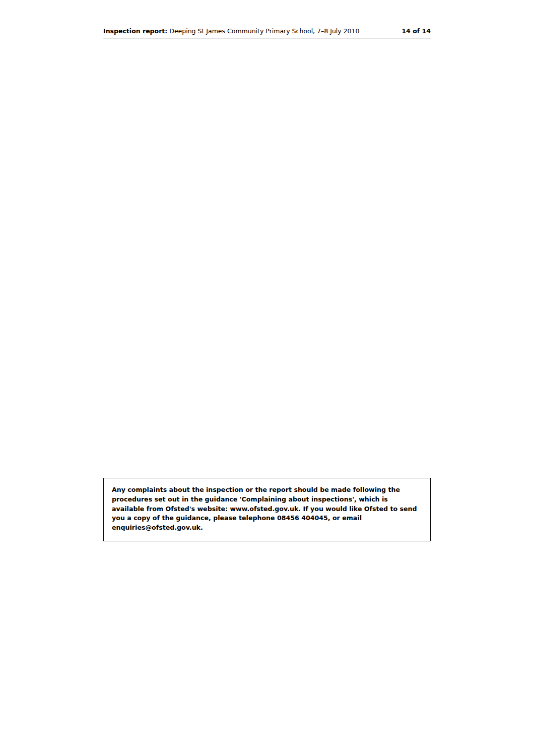Inspection report: Deeping St James Community Primary School, 7–8 July 2010
14 of 14
Any complaints about the inspection or the report should be made following the procedures set out in the guidance 'Complaining about inspections', which is available from Ofsted's website: www.ofsted.gov.uk. If you would like Ofsted to send you a copy of the guidance, please telephone 08456 404045, or email enquiries@ofsted.gov.uk.